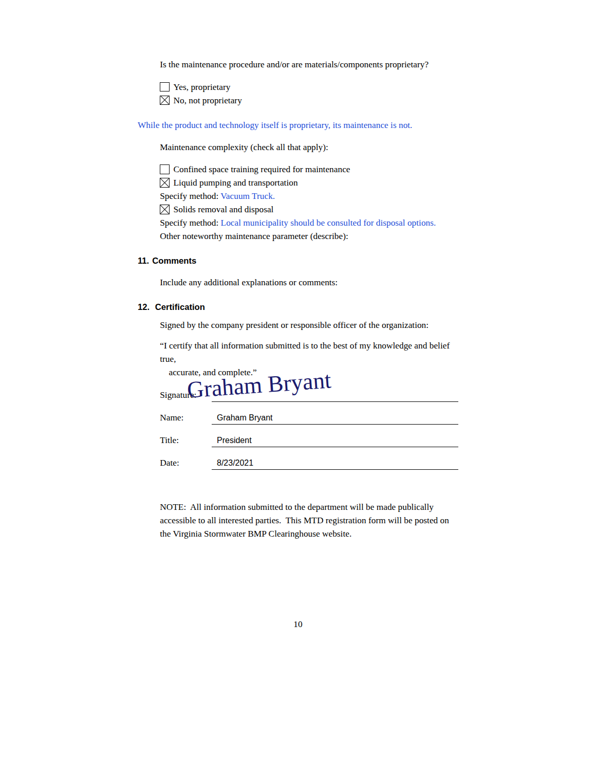Is the maintenance procedure and/or are materials/components proprietary?
Yes, proprietary
No, not proprietary
While the product and technology itself is proprietary, its maintenance is not.
Maintenance complexity (check all that apply):
Confined space training required for maintenance
Liquid pumping and transportation
Specify method: Vacuum Truck.
Solids removal and disposal
Specify method: Local municipality should be consulted for disposal options.
Other noteworthy maintenance parameter (describe):
11. Comments
Include any additional explanations or comments:
12. Certification
Signed by the company president or responsible officer of the organization:
“I certify that all information submitted is to the best of my knowledge and belief true, accurate, and complete.”
Signature:
Graham Bryant
Name:
Graham Bryant
Title:
President
Date:
8/23/2021
NOTE: All information submitted to the department will be made publically accessible to all interested parties. This MTD registration form will be posted on the Virginia Stormwater BMP Clearinghouse website.
10